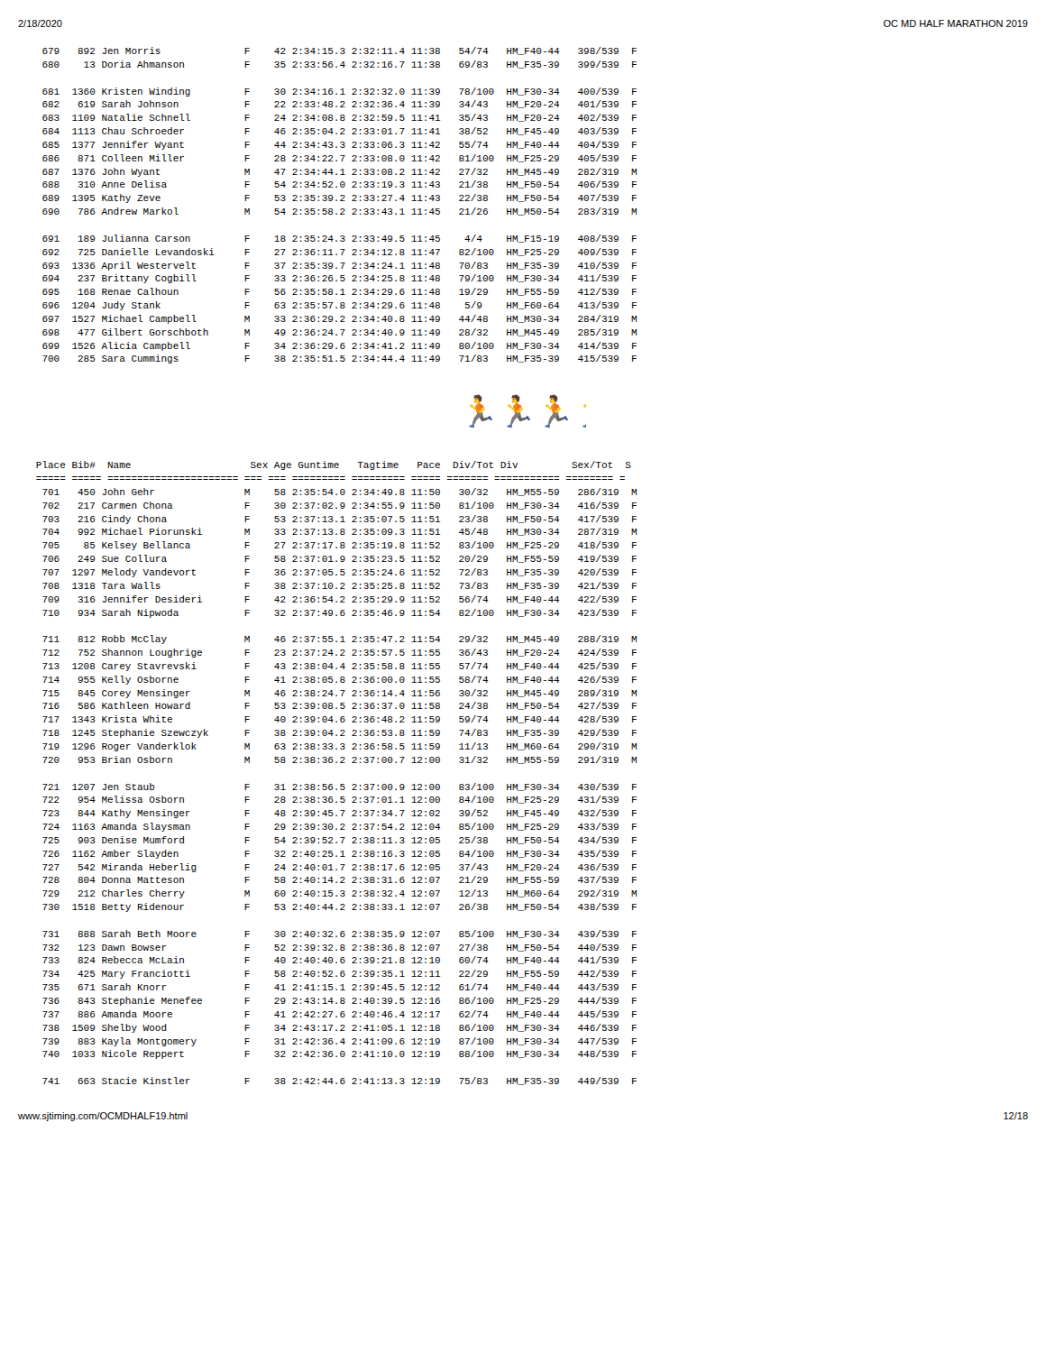2/18/2020 OC MD HALF MARATHON 2019
    679   892 Jen Morris              F    42 2:34:15.3 2:32:11.4 11:38   54/74   HM_F40-44   398/539  F
    680    13 Doria Ahmanson          F    35 2:33:56.4 2:32:16.7 11:38   69/83   HM_F35-39   399/539  F

    681  1360 Kristen Winding         F    30 2:34:16.1 2:32:32.0 11:39   78/100  HM_F30-34   400/539  F
    682   619 Sarah Johnson           F    22 2:33:48.2 2:32:36.4 11:39   34/43   HM_F20-24   401/539  F
    683  1109 Natalie Schnell         F    24 2:34:08.8 2:32:59.5 11:41   35/43   HM_F20-24   402/539  F
    684  1113 Chau Schroeder          F    46 2:35:04.2 2:33:01.7 11:41   38/52   HM_F45-49   403/539  F
    685  1377 Jennifer Wyant          F    44 2:34:43.3 2:33:06.3 11:42   55/74   HM_F40-44   404/539  F
    686   871 Colleen Miller          F    28 2:34:22.7 2:33:08.0 11:42   81/100  HM_F25-29   405/539  F
    687  1376 John Wyant              M    47 2:34:44.1 2:33:08.2 11:42   27/32   HM_M45-49   282/319  M
    688   310 Anne Delisa             F    54 2:34:52.0 2:33:19.3 11:43   21/38   HM_F50-54   406/539  F
    689  1395 Kathy Zeve              F    53 2:35:39.2 2:33:27.4 11:43   22/38   HM_F50-54   407/539  F
    690   786 Andrew Markol           M    54 2:35:58.2 2:33:43.1 11:45   21/26   HM_M50-54   283/319  M

    691   189 Julianna Carson         F    18 2:35:24.3 2:33:49.5 11:45    4/4    HM_F15-19   408/539  F
    692   725 Danielle Levandoski     F    27 2:36:11.7 2:34:12.8 11:47   82/100  HM_F25-29   409/539  F
    693  1336 April Westervelt        F    37 2:35:39.7 2:34:24.1 11:48   70/83   HM_F35-39   410/539  F
    694   237 Brittany Cogbill        F    33 2:36:26.5 2:34:25.8 11:48   79/100  HM_F30-34   411/539  F
    695   168 Renae Calhoun           F    56 2:35:58.1 2:34:29.6 11:48   19/29   HM_F55-59   412/539  F
    696  1204 Judy Stank              F    63 2:35:57.8 2:34:29.6 11:48    5/9    HM_F60-64   413/539  F
    697  1527 Michael Campbell        M    33 2:36:29.2 2:34:40.8 11:49   44/48   HM_M30-34   284/319  M
    698   477 Gilbert Gorschboth      M    49 2:36:24.7 2:34:40.9 11:49   28/32   HM_M45-49   285/319  M
    699  1526 Alicia Campbell         F    34 2:36:29.6 2:34:41.2 11:49   80/100  HM_F30-34   414/539  F
    700   285 Sara Cummings           F    38 2:35:51.5 2:34:44.4 11:49   71/83   HM_F35-39   415/539  F
   Place Bib#  Name                    Sex Age Guntime   Tagtime   Pace  Div/Tot Div         Sex/Tot  S
   ===== ===== ====================== === === ========= ========= ===== ======= =========== ======== =
    701   450 John Gehr               M    58 2:35:54.0 2:34:49.8 11:50   30/32   HM_M55-59   286/319  M
    702   217 Carmen Chona            F    30 2:37:02.9 2:34:55.9 11:50   81/100  HM_F30-34   416/539  F
    703   216 Cindy Chona             F    53 2:37:13.1 2:35:07.5 11:51   23/38   HM_F50-54   417/539  F
    704   992 Michael Piorunski       M    33 2:37:13.8 2:35:09.3 11:51   45/48   HM_M30-34   287/319  M
    705    85 Kelsey Bellanca         F    27 2:37:17.8 2:35:19.8 11:52   83/100  HM_F25-29   418/539  F
    706   249 Sue Collura             F    58 2:37:01.9 2:35:23.5 11:52   20/29   HM_F55-59   419/539  F
    707  1297 Melody Vandevort        F    36 2:37:05.5 2:35:24.6 11:52   72/83   HM_F35-39   420/539  F
    708  1318 Tara Walls              F    38 2:37:10.2 2:35:25.8 11:52   73/83   HM_F35-39   421/539  F
    709   316 Jennifer Desideri       F    42 2:36:54.2 2:35:29.9 11:52   56/74   HM_F40-44   422/539  F
    710   934 Sarah Nipwoda           F    32 2:37:49.6 2:35:46.9 11:54   82/100  HM_F30-34   423/539  F

    711   812 Robb McClay             M    46 2:37:55.1 2:35:47.2 11:54   29/32   HM_M45-49   288/319  M
    712   752 Shannon Loughrige       F    23 2:37:24.2 2:35:57.5 11:55   36/43   HM_F20-24   424/539  F
    713  1208 Carey Stavrevski        F    43 2:38:04.4 2:35:58.8 11:55   57/74   HM_F40-44   425/539  F
    714   955 Kelly Osborne           F    41 2:38:05.8 2:36:00.0 11:55   58/74   HM_F40-44   426/539  F
    715   845 Corey Mensinger         M    46 2:38:24.7 2:36:14.4 11:56   30/32   HM_M45-49   289/319  M
    716   586 Kathleen Howard         F    53 2:39:08.5 2:36:37.0 11:58   24/38   HM_F50-54   427/539  F
    717  1343 Krista White            F    40 2:39:04.6 2:36:48.2 11:59   59/74   HM_F40-44   428/539  F
    718  1245 Stephanie Szewczyk      F    38 2:39:04.2 2:36:53.8 11:59   74/83   HM_F35-39   429/539  F
    719  1296 Roger Vanderklok        M    63 2:38:33.3 2:36:58.5 11:59   11/13   HM_M60-64   290/319  M
    720   953 Brian Osborn            M    58 2:38:36.2 2:37:00.7 12:00   31/32   HM_M55-59   291/319  M

    721  1207 Jen Staub               F    31 2:38:56.5 2:37:00.9 12:00   83/100  HM_F30-34   430/539  F
    722   954 Melissa Osborn          F    28 2:38:36.5 2:37:01.1 12:00   84/100  HM_F25-29   431/539  F
    723   844 Kathy Mensinger         F    48 2:39:45.7 2:37:34.7 12:02   39/52   HM_F45-49   432/539  F
    724  1163 Amanda Slaysman         F    29 2:39:30.2 2:37:54.2 12:04   85/100  HM_F25-29   433/539  F
    725   903 Denise Mumford          F    54 2:39:52.7 2:38:11.3 12:05   25/38   HM_F50-54   434/539  F
    726  1162 Amber Slayden           F    32 2:40:25.1 2:38:16.3 12:05   84/100  HM_F30-34   435/539  F
    727   542 Miranda Heberlig        F    24 2:40:01.7 2:38:17.6 12:05   37/43   HM_F20-24   436/539  F
    728   804 Donna Matteson          F    58 2:40:14.2 2:38:31.6 12:07   21/29   HM_F55-59   437/539  F
    729   212 Charles Cherry          M    60 2:40:15.3 2:38:32.4 12:07   12/13   HM_M60-64   292/319  M
    730  1518 Betty Ridenour          F    53 2:40:44.2 2:38:33.1 12:07   26/38   HM_F50-54   438/539  F

    731   888 Sarah Beth Moore        F    30 2:40:32.6 2:38:35.9 12:07   85/100  HM_F30-34   439/539  F
    732   123 Dawn Bowser             F    52 2:39:32.8 2:38:36.8 12:07   27/38   HM_F50-54   440/539  F
    733   824 Rebecca McLain          F    40 2:40:40.6 2:39:21.8 12:10   60/74   HM_F40-44   441/539  F
    734   425 Mary Franciotti         F    58 2:40:52.6 2:39:35.1 12:11   22/29   HM_F55-59   442/539  F
    735   671 Sarah Knorr             F    41 2:41:15.1 2:39:45.5 12:12   61/74   HM_F40-44   443/539  F
    736   843 Stephanie Menefee       F    29 2:43:14.8 2:40:39.5 12:16   86/100  HM_F25-29   444/539  F
    737   886 Amanda Moore            F    41 2:42:27.6 2:40:46.4 12:17   62/74   HM_F40-44   445/539  F
    738  1509 Shelby Wood             F    34 2:43:17.2 2:41:05.1 12:18   86/100  HM_F30-34   446/539  F
    739   883 Kayla Montgomery        F    31 2:42:36.4 2:41:09.6 12:19   87/100  HM_F30-34   447/539  F
    740  1033 Nicole Reppert          F    32 2:42:36.0 2:41:10.0 12:19   88/100  HM_F30-34   448/539  F

    741   663 Stacie Kinstler         F    38 2:42:44.6 2:41:13.3 12:19   75/83   HM_F35-39   449/539  F
www.sjtiming.com/OCMDHALF19.html 12/18